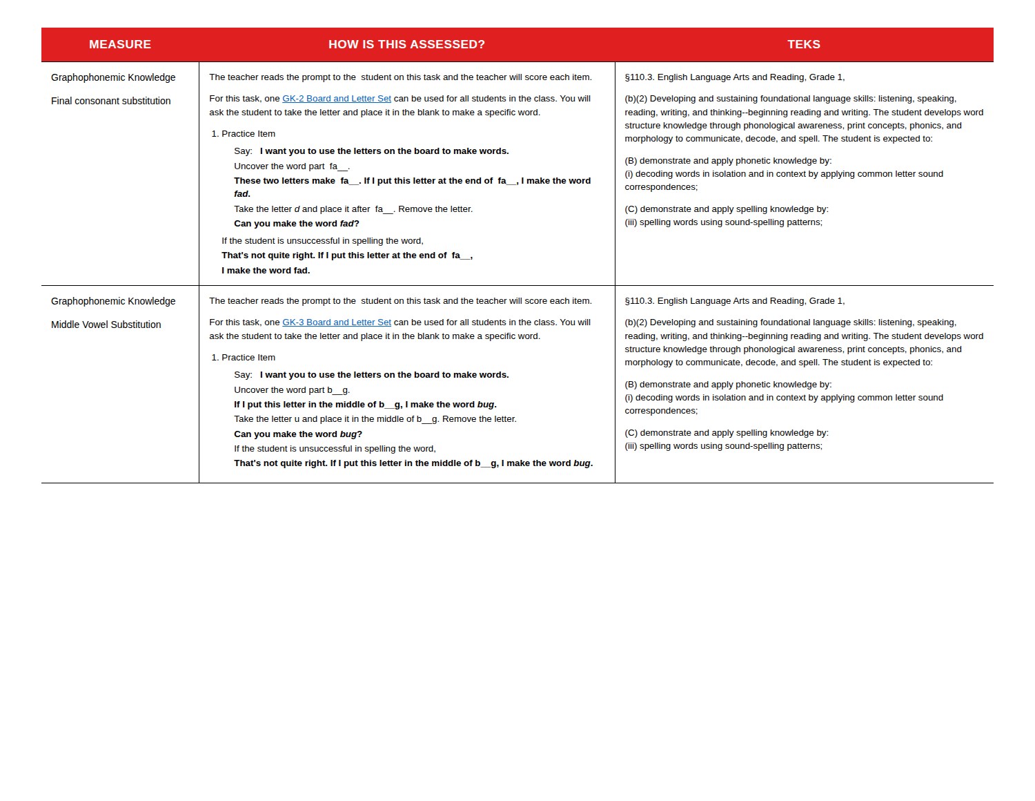| MEASURE | HOW IS THIS ASSESSED? | TEKS |
| --- | --- | --- |
| Graphophonemic Knowledge Final consonant substitution | The teacher reads the prompt to the student on this task and the teacher will score each item. For this task, one GK-2 Board and Letter Set can be used for all students in the class. You will ask the student to take the letter and place it in the blank to make a specific word. Practice Item Say: I want you to use the letters on the board to make words. Uncover the word part fa__. These two letters make fa__. If I put this letter at the end of fa__, I make the word fad . Take the letter d and place it after fa__. Remove the letter. Can you make the word fad ? If the student is unsuccessful in spelling the word, That's not quite right. If I put this letter at the end of fa__, I make the word fad. | §110.3. English Language Arts and Reading, Grade 1, (b)(2) Developing and sustaining foundational language skills: listening, speaking, reading, writing, and thinking--beginning reading and writing. The student develops word structure knowledge through phonological awareness, print concepts, phonics, and morphology to communicate, decode, and spell. The student is expected to: (B) demonstrate and apply phonetic knowledge by: (i) decoding words in isolation and in context by applying common letter sound correspondences; (C) demonstrate and apply spelling knowledge by: (iii) spelling words using sound-spelling patterns; |
| Graphophonemic Knowledge Middle Vowel Substitution | The teacher reads the prompt to the student on this task and the teacher will score each item. For this task, one GK-3 Board and Letter Set can be used for all students in the class. You will ask the student to take the letter and place it in the blank to make a specific word. Practice Item Say: I want you to use the letters on the board to make words. Uncover the word part b__g. If I put this letter in the middle of b__g, I make the word bug . Take the letter u and place it in the middle of b__g. Remove the letter. Can you make the word bug ? If the student is unsuccessful in spelling the word, That's not quite right. If I put this letter in the middle of b__g, I make the word bug . | §110.3. English Language Arts and Reading, Grade 1, (b)(2) Developing and sustaining foundational language skills: listening, speaking, reading, writing, and thinking--beginning reading and writing. The student develops word structure knowledge through phonological awareness, print concepts, phonics, and morphology to communicate, decode, and spell. The student is expected to: (B) demonstrate and apply phonetic knowledge by: (i) decoding words in isolation and in context by applying common letter sound correspondences; (C) demonstrate and apply spelling knowledge by: (iii) spelling words using sound-spelling patterns; |